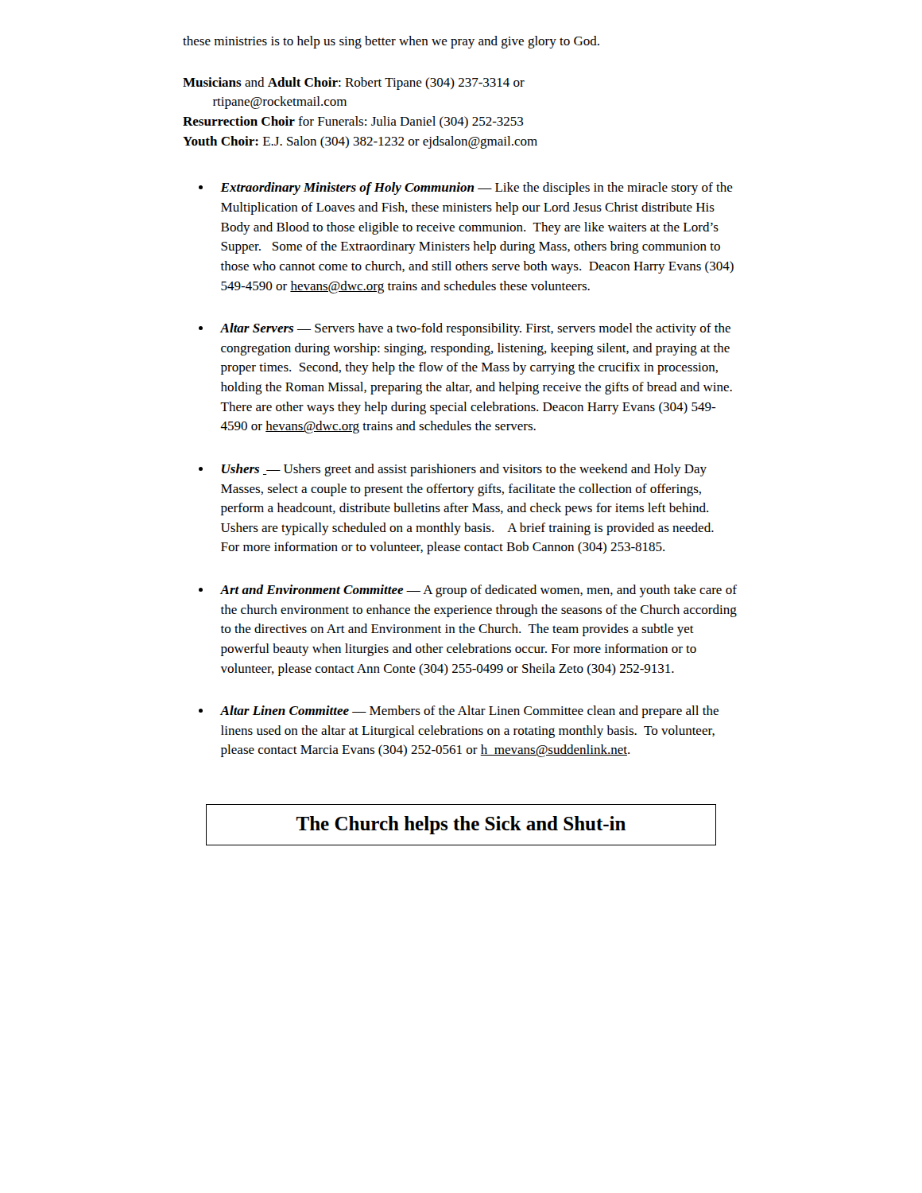these ministries is to help us sing better when we pray and give glory to God.
Musicians and Adult Choir: Robert Tipane (304) 237-3314 or
rtipane@rocketmail.com
Resurrection Choir for Funerals: Julia Daniel (304) 252-3253
Youth Choir: E.J. Salon (304) 382-1232 or ejdsalon@gmail.com
Extraordinary Ministers of Holy Communion — Like the disciples in the miracle story of the Multiplication of Loaves and Fish, these ministers help our Lord Jesus Christ distribute His Body and Blood to those eligible to receive communion. They are like waiters at the Lord’s Supper. Some of the Extraordinary Ministers help during Mass, others bring communion to those who cannot come to church, and still others serve both ways. Deacon Harry Evans (304) 549-4590 or hevans@dwc.org trains and schedules these volunteers.
Altar Servers — Servers have a two-fold responsibility. First, servers model the activity of the congregation during worship: singing, responding, listening, keeping silent, and praying at the proper times. Second, they help the flow of the Mass by carrying the crucifix in procession, holding the Roman Missal, preparing the altar, and helping receive the gifts of bread and wine. There are other ways they help during special celebrations. Deacon Harry Evans (304) 549-4590 or hevans@dwc.org trains and schedules the servers.
Ushers — Ushers greet and assist parishioners and visitors to the weekend and Holy Day Masses, select a couple to present the offertory gifts, facilitate the collection of offerings, perform a headcount, distribute bulletins after Mass, and check pews for items left behind. Ushers are typically scheduled on a monthly basis. A brief training is provided as needed. For more information or to volunteer, please contact Bob Cannon (304) 253-8185.
Art and Environment Committee — A group of dedicated women, men, and youth take care of the church environment to enhance the experience through the seasons of the Church according to the directives on Art and Environment in the Church. The team provides a subtle yet powerful beauty when liturgies and other celebrations occur. For more information or to volunteer, please contact Ann Conte (304) 255-0499 or Sheila Zeto (304) 252-9131.
Altar Linen Committee — Members of the Altar Linen Committee clean and prepare all the linens used on the altar at Liturgical celebrations on a rotating monthly basis. To volunteer, please contact Marcia Evans (304) 252-0561 or h_mevans@suddenlink.net.
The Church helps the Sick and Shut-in